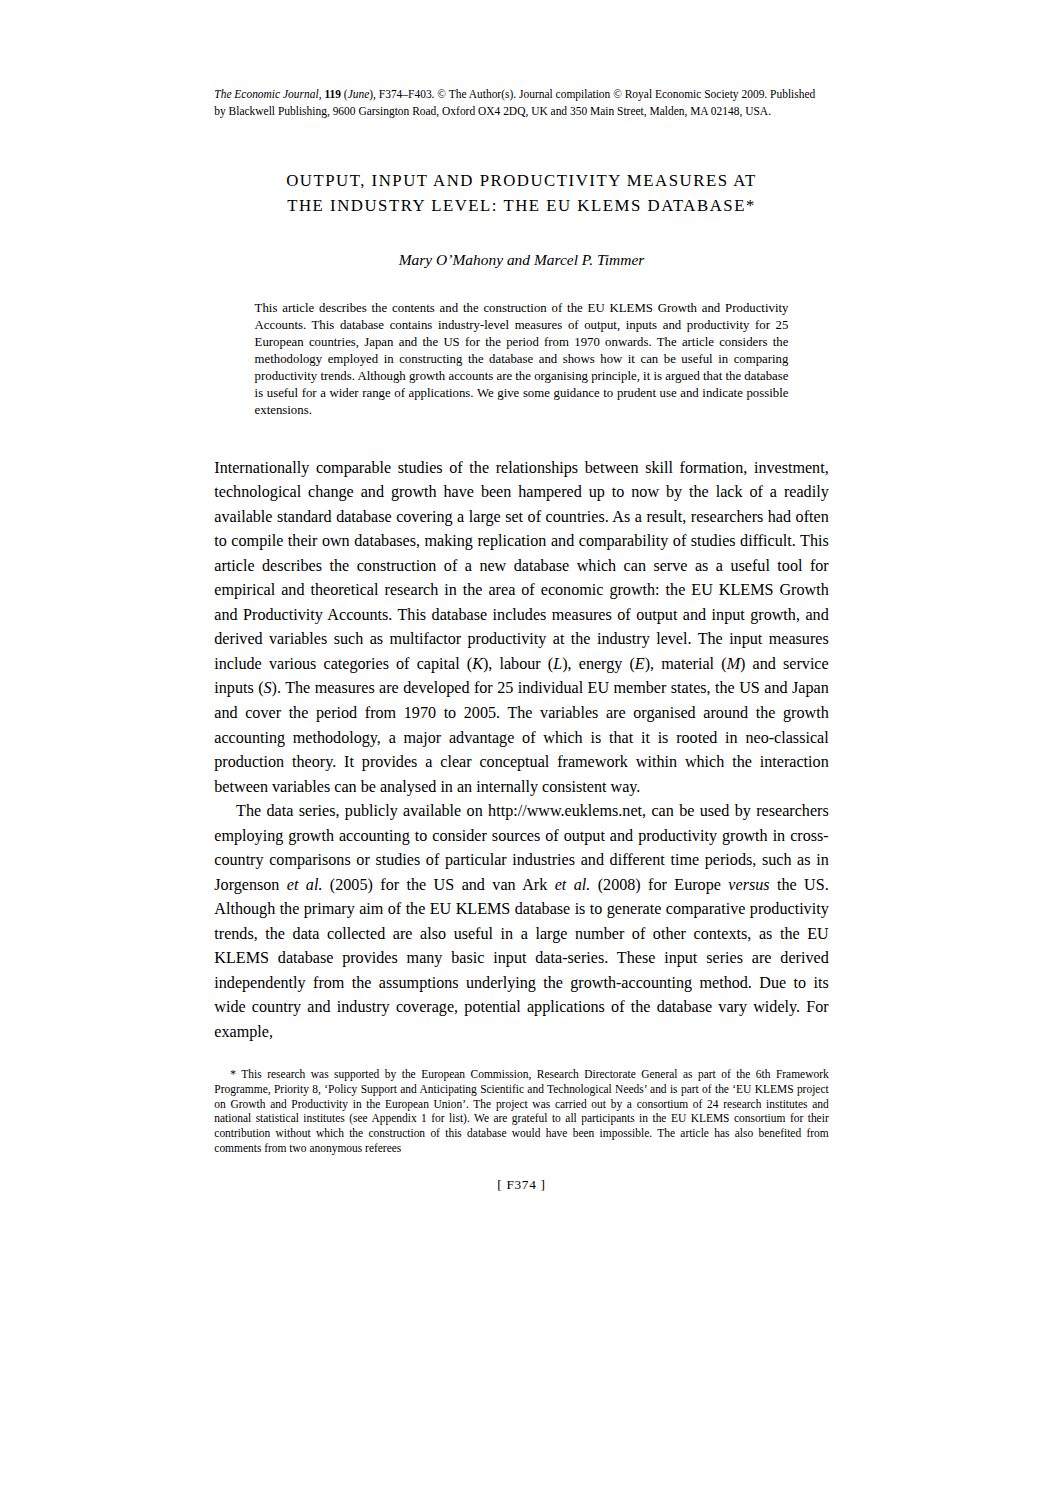The Economic Journal, 119 (June), F374–F403. © The Author(s). Journal compilation © Royal Economic Society 2009. Published by Blackwell Publishing, 9600 Garsington Road, Oxford OX4 2DQ, UK and 350 Main Street, Malden, MA 02148, USA.
Output, Input and Productivity Measures at
the Industry Level: The EU KLEMS Database*
Mary O’Mahony and Marcel P. Timmer
This article describes the contents and the construction of the EU KLEMS Growth and Productivity Accounts. This database contains industry-level measures of output, inputs and productivity for 25 European countries, Japan and the US for the period from 1970 onwards. The article considers the methodology employed in constructing the database and shows how it can be useful in comparing productivity trends. Although growth accounts are the organising principle, it is argued that the database is useful for a wider range of applications. We give some guidance to prudent use and indicate possible extensions.
Internationally comparable studies of the relationships between skill formation, investment, technological change and growth have been hampered up to now by the lack of a readily available standard database covering a large set of countries. As a result, researchers had often to compile their own databases, making replication and comparability of studies difficult. This article describes the construction of a new database which can serve as a useful tool for empirical and theoretical research in the area of economic growth: the EU KLEMS Growth and Productivity Accounts. This database includes measures of output and input growth, and derived variables such as multifactor productivity at the industry level. The input measures include various categories of capital (K), labour (L), energy (E), material (M) and service inputs (S). The measures are developed for 25 individual EU member states, the US and Japan and cover the period from 1970 to 2005. The variables are organised around the growth accounting methodology, a major advantage of which is that it is rooted in neo-classical production theory. It provides a clear conceptual framework within which the interaction between variables can be analysed in an internally consistent way.
The data series, publicly available on http://www.euklems.net, can be used by researchers employing growth accounting to consider sources of output and productivity growth in cross-country comparisons or studies of particular industries and different time periods, such as in Jorgenson et al. (2005) for the US and van Ark et al. (2008) for Europe versus the US. Although the primary aim of the EU KLEMS database is to generate comparative productivity trends, the data collected are also useful in a large number of other contexts, as the EU KLEMS database provides many basic input data-series. These input series are derived independently from the assumptions underlying the growth-accounting method. Due to its wide country and industry coverage, potential applications of the database vary widely. For example,
* This research was supported by the European Commission, Research Directorate General as part of the 6th Framework Programme, Priority 8, ‘Policy Support and Anticipating Scientific and Technological Needs’ and is part of the ‘EU KLEMS project on Growth and Productivity in the European Union’. The project was carried out by a consortium of 24 research institutes and national statistical institutes (see Appendix 1 for list). We are grateful to all participants in the EU KLEMS consortium for their contribution without which the construction of this database would have been impossible. The article has also benefited from comments from two anonymous referees
[ F374 ]